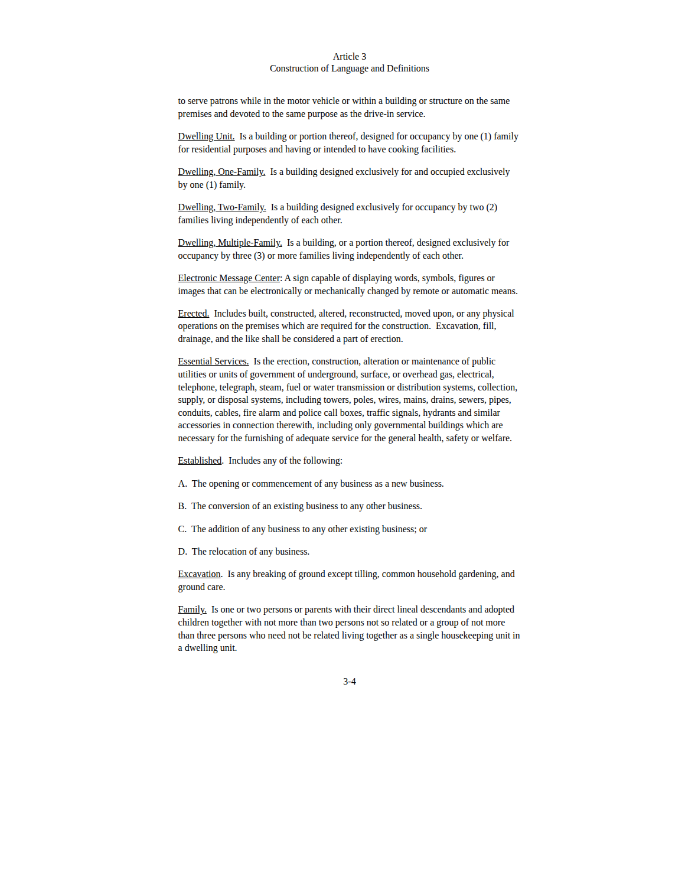Article 3 Construction of Language and Definitions
to serve patrons while in the motor vehicle or within a building or structure on the same premises and devoted to the same purpose as the drive-in service.
Dwelling Unit. Is a building or portion thereof, designed for occupancy by one (1) family for residential purposes and having or intended to have cooking facilities.
Dwelling, One-Family. Is a building designed exclusively for and occupied exclusively by one (1) family.
Dwelling, Two-Family. Is a building designed exclusively for occupancy by two (2) families living independently of each other.
Dwelling, Multiple-Family. Is a building, or a portion thereof, designed exclusively for occupancy by three (3) or more families living independently of each other.
Electronic Message Center: A sign capable of displaying words, symbols, figures or images that can be electronically or mechanically changed by remote or automatic means.
Erected. Includes built, constructed, altered, reconstructed, moved upon, or any physical operations on the premises which are required for the construction. Excavation, fill, drainage, and the like shall be considered a part of erection.
Essential Services. Is the erection, construction, alteration or maintenance of public utilities or units of government of underground, surface, or overhead gas, electrical, telephone, telegraph, steam, fuel or water transmission or distribution systems, collection, supply, or disposal systems, including towers, poles, wires, mains, drains, sewers, pipes, conduits, cables, fire alarm and police call boxes, traffic signals, hydrants and similar accessories in connection therewith, including only governmental buildings which are necessary for the furnishing of adequate service for the general health, safety or welfare.
Established. Includes any of the following:
A. The opening or commencement of any business as a new business.
B. The conversion of an existing business to any other business.
C. The addition of any business to any other existing business; or
D. The relocation of any business.
Excavation. Is any breaking of ground except tilling, common household gardening, and ground care.
Family. Is one or two persons or parents with their direct lineal descendants and adopted children together with not more than two persons not so related or a group of not more than three persons who need not be related living together as a single housekeeping unit in a dwelling unit.
3-4